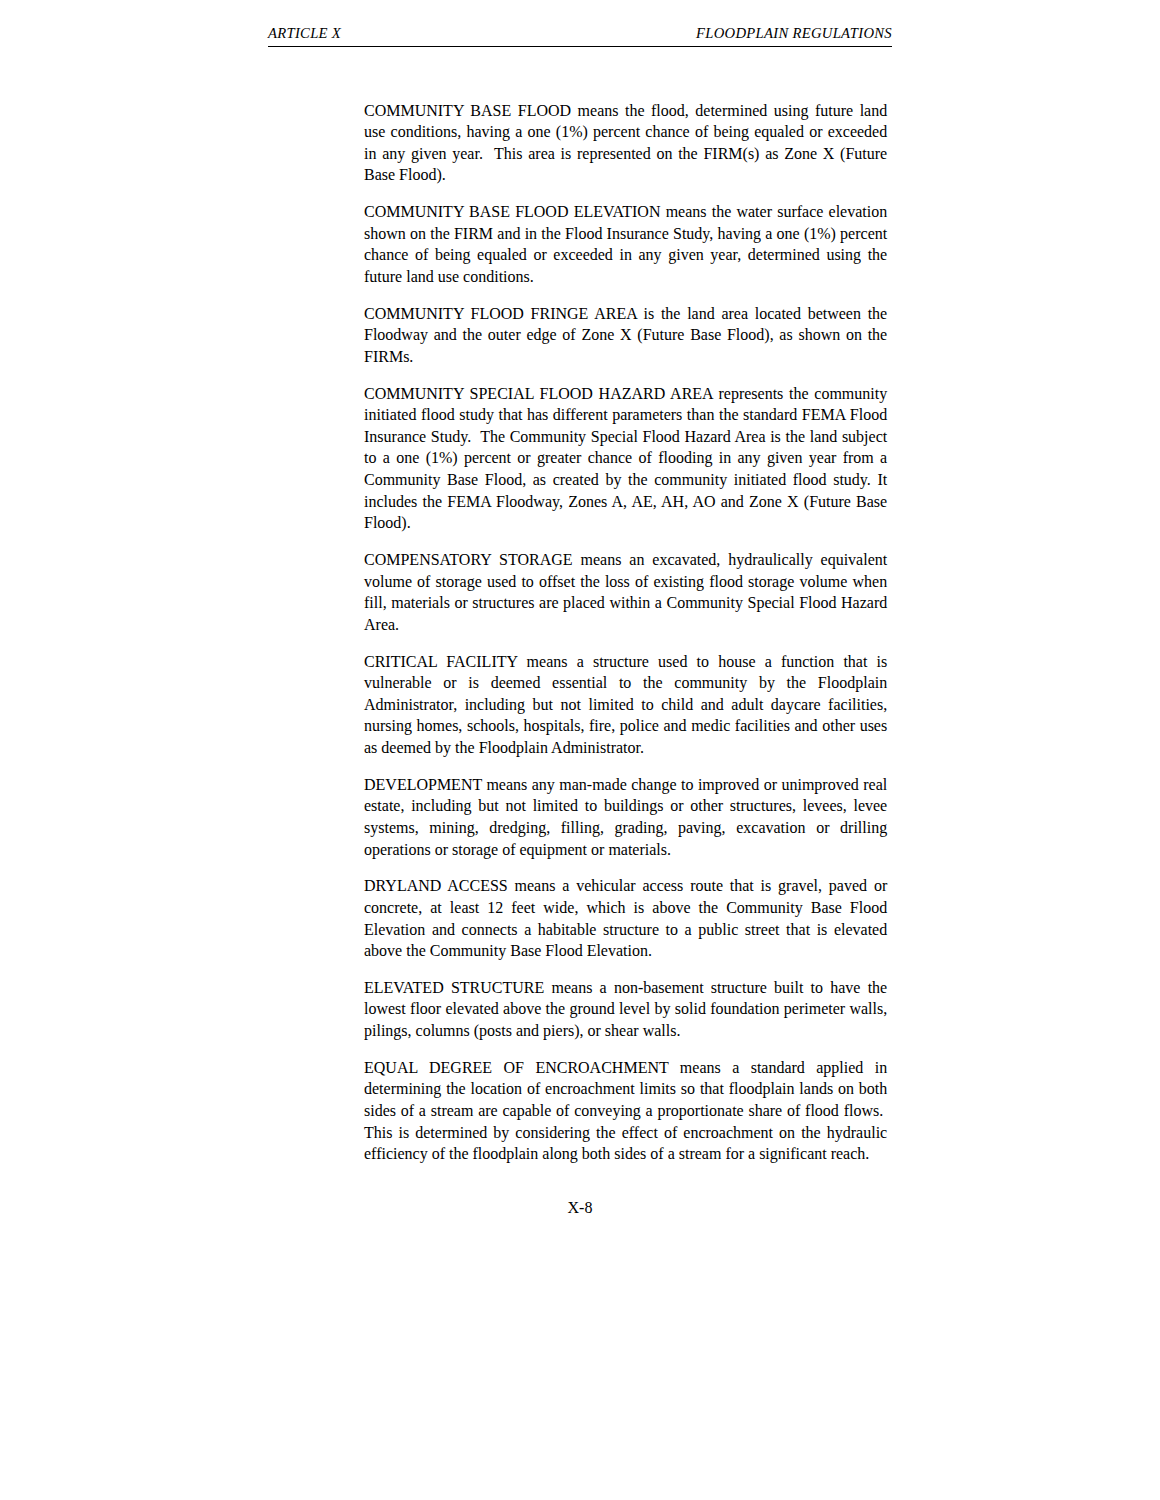ARTICLE X FLOODPLAIN REGULATIONS
COMMUNITY BASE FLOOD means the flood, determined using future land use conditions, having a one (1%) percent chance of being equaled or exceeded in any given year. This area is represented on the FIRM(s) as Zone X (Future Base Flood).
COMMUNITY BASE FLOOD ELEVATION means the water surface elevation shown on the FIRM and in the Flood Insurance Study, having a one (1%) percent chance of being equaled or exceeded in any given year, determined using the future land use conditions.
COMMUNITY FLOOD FRINGE AREA is the land area located between the Floodway and the outer edge of Zone X (Future Base Flood), as shown on the FIRMs.
COMMUNITY SPECIAL FLOOD HAZARD AREA represents the community initiated flood study that has different parameters than the standard FEMA Flood Insurance Study. The Community Special Flood Hazard Area is the land subject to a one (1%) percent or greater chance of flooding in any given year from a Community Base Flood, as created by the community initiated flood study. It includes the FEMA Floodway, Zones A, AE, AH, AO and Zone X (Future Base Flood).
COMPENSATORY STORAGE means an excavated, hydraulically equivalent volume of storage used to offset the loss of existing flood storage volume when fill, materials or structures are placed within a Community Special Flood Hazard Area.
CRITICAL FACILITY means a structure used to house a function that is vulnerable or is deemed essential to the community by the Floodplain Administrator, including but not limited to child and adult daycare facilities, nursing homes, schools, hospitals, fire, police and medic facilities and other uses as deemed by the Floodplain Administrator.
DEVELOPMENT means any man-made change to improved or unimproved real estate, including but not limited to buildings or other structures, levees, levee systems, mining, dredging, filling, grading, paving, excavation or drilling operations or storage of equipment or materials.
DRYLAND ACCESS means a vehicular access route that is gravel, paved or concrete, at least 12 feet wide, which is above the Community Base Flood Elevation and connects a habitable structure to a public street that is elevated above the Community Base Flood Elevation.
ELEVATED STRUCTURE means a non-basement structure built to have the lowest floor elevated above the ground level by solid foundation perimeter walls, pilings, columns (posts and piers), or shear walls.
EQUAL DEGREE OF ENCROACHMENT means a standard applied in determining the location of encroachment limits so that floodplain lands on both sides of a stream are capable of conveying a proportionate share of flood flows. This is determined by considering the effect of encroachment on the hydraulic efficiency of the floodplain along both sides of a stream for a significant reach.
X-8